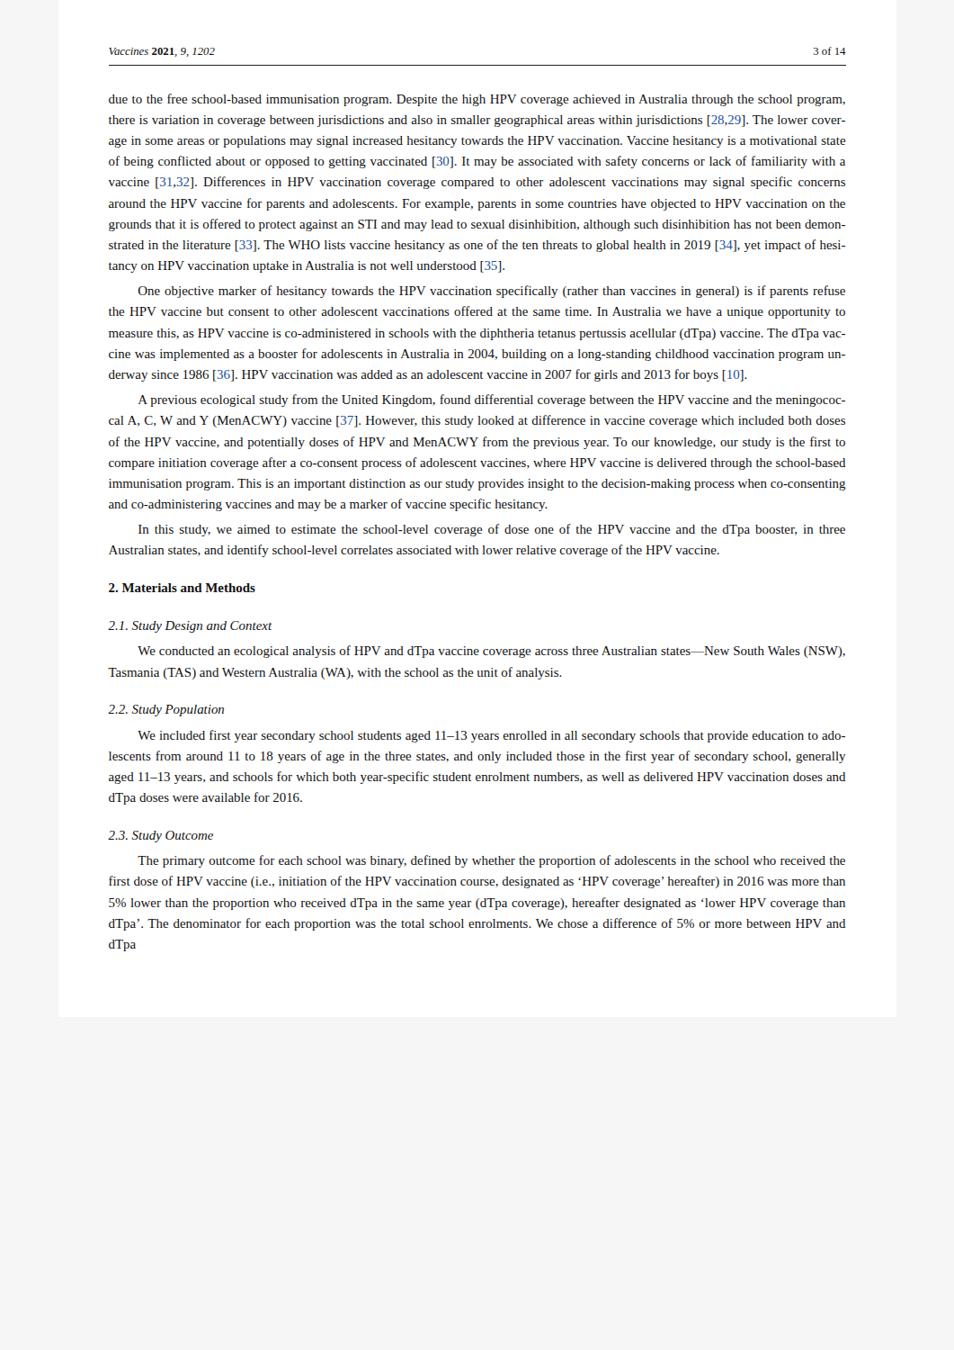Vaccines 2021, 9, 1202 3 of 14
due to the free school-based immunisation program. Despite the high HPV coverage achieved in Australia through the school program, there is variation in coverage between jurisdictions and also in smaller geographical areas within jurisdictions [28,29]. The lower coverage in some areas or populations may signal increased hesitancy towards the HPV vaccination. Vaccine hesitancy is a motivational state of being conflicted about or opposed to getting vaccinated [30]. It may be associated with safety concerns or lack of familiarity with a vaccine [31,32]. Differences in HPV vaccination coverage compared to other adolescent vaccinations may signal specific concerns around the HPV vaccine for parents and adolescents. For example, parents in some countries have objected to HPV vaccination on the grounds that it is offered to protect against an STI and may lead to sexual disinhibition, although such disinhibition has not been demonstrated in the literature [33]. The WHO lists vaccine hesitancy as one of the ten threats to global health in 2019 [34], yet impact of hesitancy on HPV vaccination uptake in Australia is not well understood [35].
One objective marker of hesitancy towards the HPV vaccination specifically (rather than vaccines in general) is if parents refuse the HPV vaccine but consent to other adolescent vaccinations offered at the same time. In Australia we have a unique opportunity to measure this, as HPV vaccine is co-administered in schools with the diphtheria tetanus pertussis acellular (dTpa) vaccine. The dTpa vaccine was implemented as a booster for adolescents in Australia in 2004, building on a long-standing childhood vaccination program underway since 1986 [36]. HPV vaccination was added as an adolescent vaccine in 2007 for girls and 2013 for boys [10].
A previous ecological study from the United Kingdom, found differential coverage between the HPV vaccine and the meningococcal A, C, W and Y (MenACWY) vaccine [37]. However, this study looked at difference in vaccine coverage which included both doses of the HPV vaccine, and potentially doses of HPV and MenACWY from the previous year. To our knowledge, our study is the first to compare initiation coverage after a co-consent process of adolescent vaccines, where HPV vaccine is delivered through the school-based immunisation program. This is an important distinction as our study provides insight to the decision-making process when co-consenting and co-administering vaccines and may be a marker of vaccine specific hesitancy.
In this study, we aimed to estimate the school-level coverage of dose one of the HPV vaccine and the dTpa booster, in three Australian states, and identify school-level correlates associated with lower relative coverage of the HPV vaccine.
2. Materials and Methods
2.1. Study Design and Context
We conducted an ecological analysis of HPV and dTpa vaccine coverage across three Australian states—New South Wales (NSW), Tasmania (TAS) and Western Australia (WA), with the school as the unit of analysis.
2.2. Study Population
We included first year secondary school students aged 11–13 years enrolled in all secondary schools that provide education to adolescents from around 11 to 18 years of age in the three states, and only included those in the first year of secondary school, generally aged 11–13 years, and schools for which both year-specific student enrolment numbers, as well as delivered HPV vaccination doses and dTpa doses were available for 2016.
2.3. Study Outcome
The primary outcome for each school was binary, defined by whether the proportion of adolescents in the school who received the first dose of HPV vaccine (i.e., initiation of the HPV vaccination course, designated as ‘HPV coverage’ hereafter) in 2016 was more than 5% lower than the proportion who received dTpa in the same year (dTpa coverage), hereafter designated as ‘lower HPV coverage than dTpa’. The denominator for each proportion was the total school enrolments. We chose a difference of 5% or more between HPV and dTpa